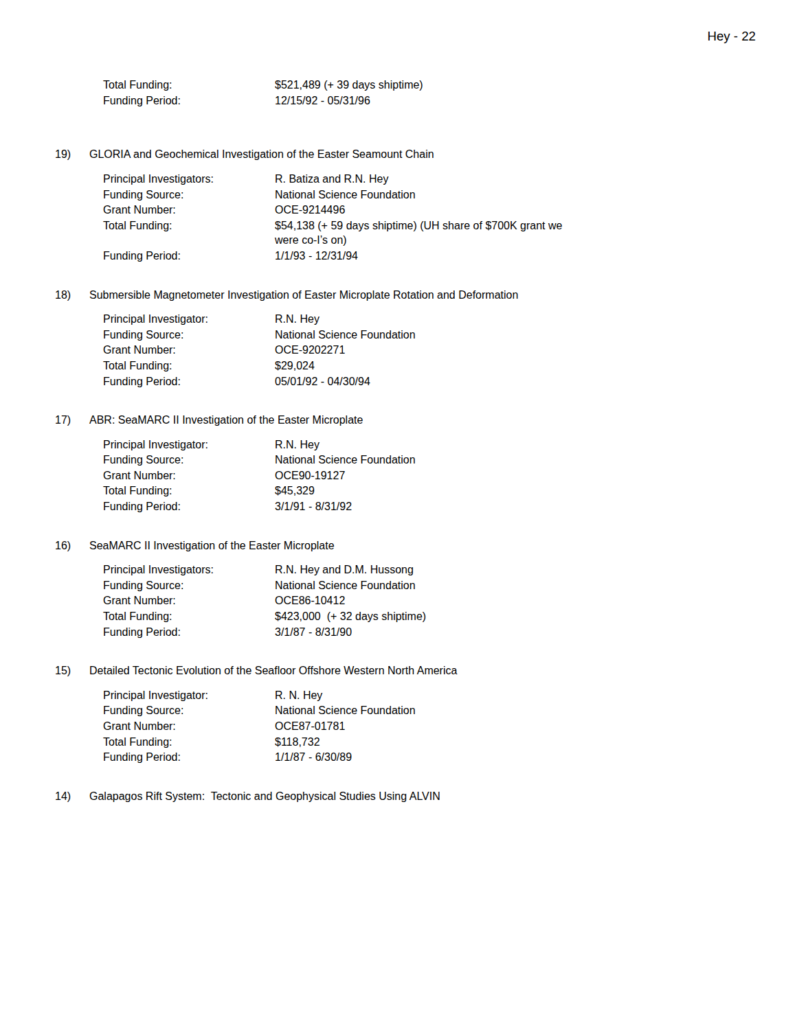Hey - 22
| Total Funding: | $521,489 (+ 39 days shiptime) |
| Funding Period: | 12/15/92 - 05/31/96 |
19)
GLORIA and Geochemical Investigation of the Easter Seamount Chain
| Principal Investigators: | R. Batiza and R.N. Hey |
| Funding Source: | National Science Foundation |
| Grant Number: | OCE-9214496 |
| Total Funding: | $54,138 (+ 59 days shiptime) (UH share of $700K grant we were co-I’s on) |
| Funding Period: | 1/1/93 - 12/31/94 |
18)
Submersible Magnetometer Investigation of Easter Microplate Rotation and Deformation
| Principal Investigator: | R.N. Hey |
| Funding Source: | National Science Foundation |
| Grant Number: | OCE-9202271 |
| Total Funding: | $29,024 |
| Funding Period: | 05/01/92 - 04/30/94 |
17)
ABR: SeaMARC II Investigation of the Easter Microplate
| Principal Investigator: | R.N. Hey |
| Funding Source: | National Science Foundation |
| Grant Number: | OCE90-19127 |
| Total Funding: | $45,329 |
| Funding Period: | 3/1/91 - 8/31/92 |
16)
SeaMARC II Investigation of the Easter Microplate
| Principal Investigators: | R.N. Hey and D.M. Hussong |
| Funding Source: | National Science Foundation |
| Grant Number: | OCE86-10412 |
| Total Funding: | $423,000 (+ 32 days shiptime) |
| Funding Period: | 3/1/87 - 8/31/90 |
15)
Detailed Tectonic Evolution of the Seafloor Offshore Western North America
| Principal Investigator: | R. N. Hey |
| Funding Source: | National Science Foundation |
| Grant Number: | OCE87-01781 |
| Total Funding: | $118,732 |
| Funding Period: | 1/1/87 - 6/30/89 |
14)
Galapagos Rift System: Tectonic and Geophysical Studies Using ALVIN